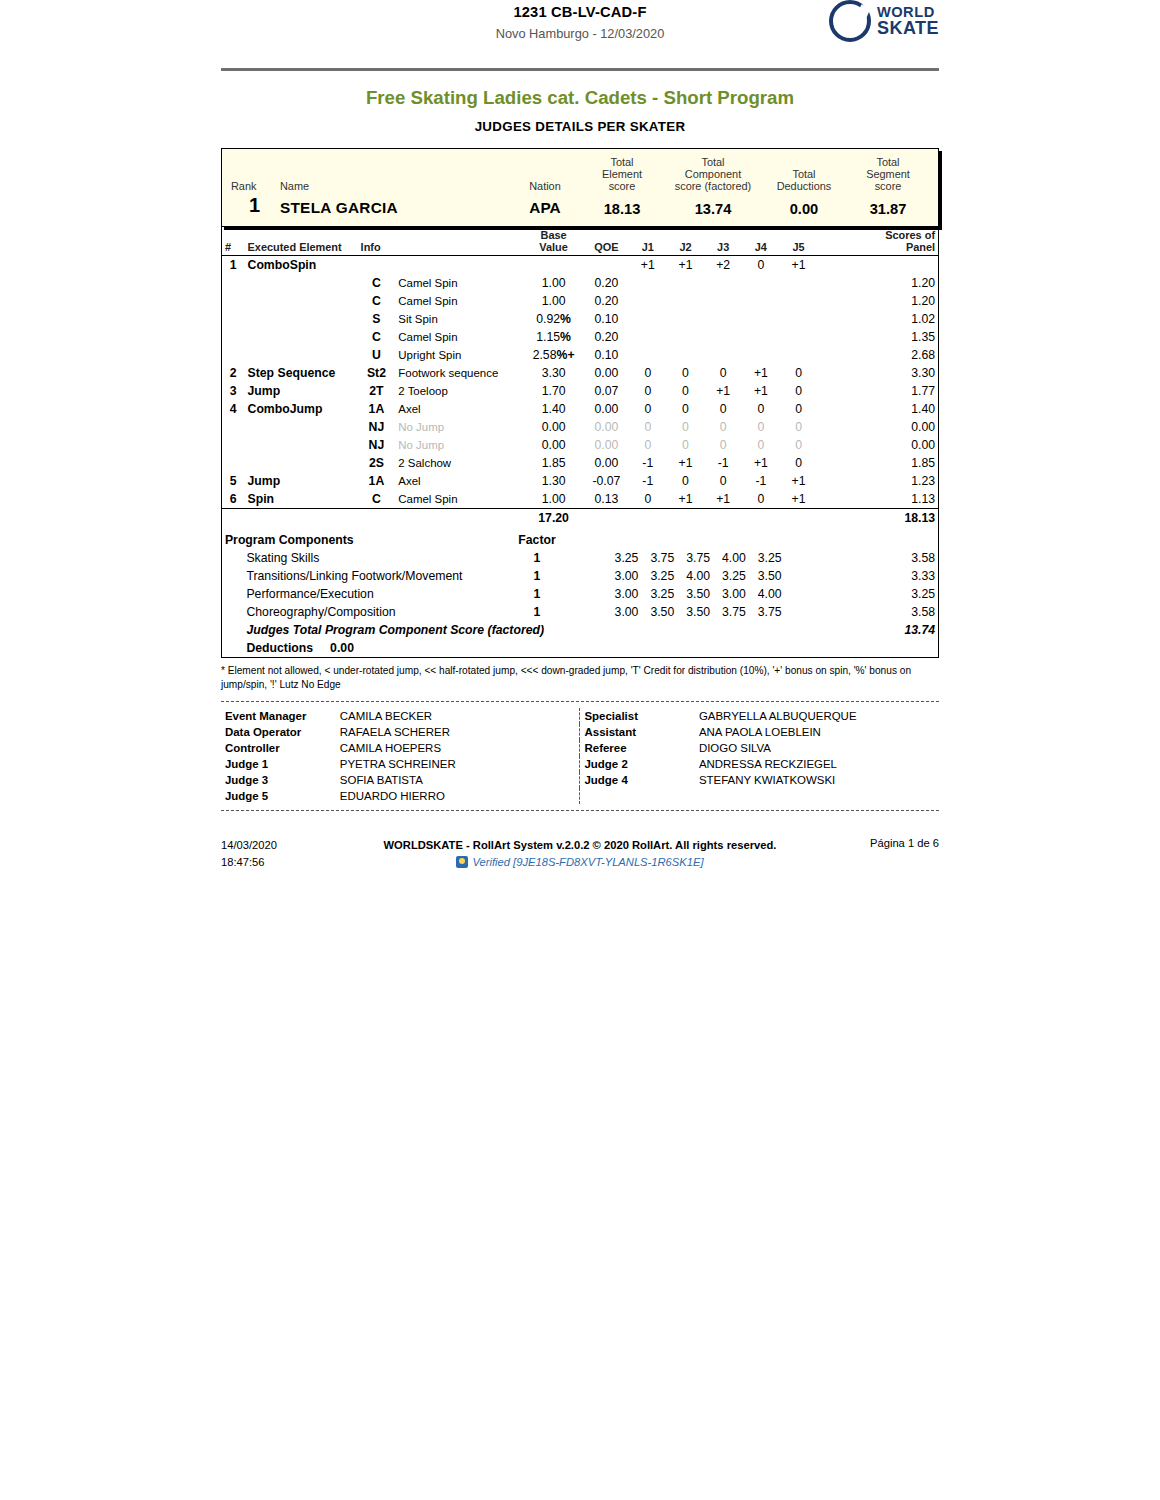WORLD
SKATE
1231 CB-LV-CAD-F
Novo Hamburgo - 12/03/2020
Free Skating Ladies cat. Cadets - Short Program
JUDGES DETAILS PER SKATER
| Rank | Name | Nation | Total Element score | Total Component score (factored) | Total Deductions | Total Segment score |
| 1 | STELA GARCIA | APA | 18.13 | 13.74 | 0.00 | 31.87 |
| # | Executed Element | Info | | Base Value | QOE | J1 | J2 | J3 | J4 | J5 | | Scores of Panel |
| --- | --- | --- | --- | --- | --- | --- | --- | --- | --- | --- | --- | --- |
| 1 | ComboSpin | | | | | +1 | +1 | +2 | 0 | +1 | | |
| | | C | Camel Spin | 1.00 | 0.20 | | | | | | | 1.20 |
| | | C | Camel Spin | 1.00 | 0.20 | | | | | | | 1.20 |
| | | S | Sit Spin | 0.92 % | 0.10 | | | | | | | 1.02 |
| | | C | Camel Spin | 1.15 % | 0.20 | | | | | | | 1.35 |
| | | U | Upright Spin | 2.58 %+ | 0.10 | | | | | | | 2.68 |
| 2 | Step Sequence | St2 | Footwork sequence | 3.30 | 0.00 | 0 | 0 | 0 | +1 | 0 | | 3.30 |
| 3 | Jump | 2T | 2 Toeloop | 1.70 | 0.07 | 0 | 0 | +1 | +1 | 0 | | 1.77 |
| 4 | ComboJump | 1A | Axel | 1.40 | 0.00 | 0 | 0 | 0 | 0 | 0 | | 1.40 |
| | | NJ | No Jump | 0.00 | 0.00 | 0 | 0 | 0 | 0 | 0 | | 0.00 |
| | | NJ | No Jump | 0.00 | 0.00 | 0 | 0 | 0 | 0 | 0 | | 0.00 |
| | | 2S | 2 Salchow | 1.85 | 0.00 | -1 | +1 | -1 | +1 | 0 | | 1.85 |
| 5 | Jump | 1A | Axel | 1.30 | -0.07 | -1 | 0 | 0 | -1 | +1 | | 1.23 |
| 6 | Spin | C | Camel Spin | 1.00 | 0.13 | 0 | +1 | +1 | 0 | +1 | | 1.13 |
| | | | | 17.20 | | | | | | | | 18.13 |
| Program Components | Factor | |
| | Skating Skills | 1 | | 3.25 | 3.75 | 3.75 | 4.00 | 3.25 | 3.58 |
| | Transitions/Linking Footwork/Movement | 1 | | 3.00 | 3.25 | 4.00 | 3.25 | 3.50 | 3.33 |
| | Performance/Execution | 1 | | 3.00 | 3.25 | 3.50 | 3.00 | 4.00 | 3.25 |
| | Choreography/Composition | 1 | | 3.00 | 3.50 | 3.50 | 3.75 | 3.75 | 3.58 |
| | Judges Total Program Component Score (factored) | 13.74 |
| | Deductions 0.00 | |
* Element not allowed, < under-rotated jump, << half-rotated jump, <<< down-graded jump, 'T' Credit for distribution (10%), '+' bonus on spin, '%' bonus on jump/spin, '!' Lutz No Edge
| Event Manager | CAMILA BECKER | Specialist | GABRYELLA ALBUQUERQUE |
| Data Operator | RAFAELA SCHERER | Assistant | ANA PAOLA LOEBLEIN |
| Controller | CAMILA HOEPERS | Referee | DIOGO SILVA |
| Judge 1 | PYETRA SCHREINER | Judge 2 | ANDRESSA RECKZIEGEL |
| Judge 3 | SOFIA BATISTA | Judge 4 | STEFANY KWIATKOWSKI |
| Judge 5 | EDUARDO HIERRO | | |
14/03/2020
18:47:56
WORLDSKATE - RollArt System v.2.0.2 © 2020 RollArt. All rights reserved.
Verified [9JE18S-FD8XVT-YLANLS-1R6SK1E]
Página 1 de 6